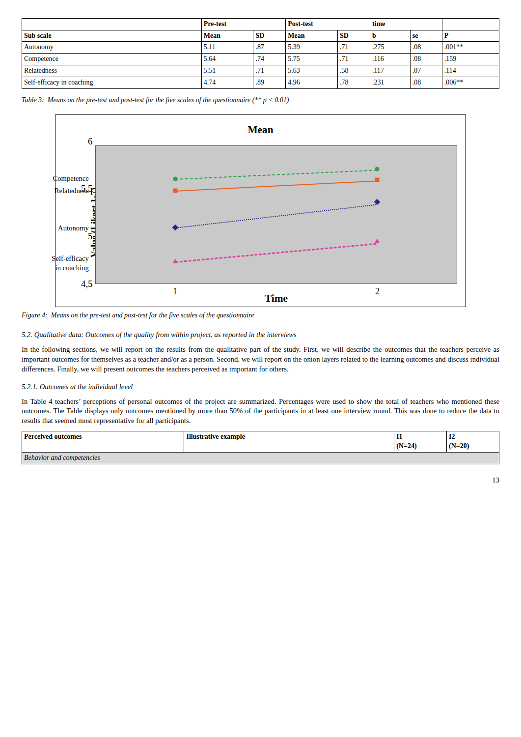| | Pre-test | Post-test | time | |
| --- | --- | --- | --- | --- |
| Sub scale | Mean | SD | Mean | SD | b | se | P |
| Autonomy | 5.11 | .87 | 5.39 | .71 | .275 | .08 | .001** |
| Competence | 5.64 | .74 | 5.75 | .71 | .116 | .08 | .159 |
| Relatedness | 5.51 | .71 | 5.63 | .58 | .117 | .07 | .114 |
| Self-efficacy in coaching | 4.74 | .89 | 4.96 | .78 | .231 | .08 | .006** |
Table 3: Means on the pre-test and post-test for the five scales of the questionnaire (** p < 0.01)
Mean
Value (Likert 1-7)
6 5,5 5 4,5
Competence
Relatedness
Autonomy
Self-efficacy
in coaching
1 2
Time
Figure 4: Means on the pre-test and post-test for the five scales of the questionnaire
5.2. Qualitative data: Outcomes of the quality from within project, as reported in the interviews
In the following sections, we will report on the results from the qualitative part of the study. First, we will describe the outcomes that the teachers perceive as important outcomes for themselves as a teacher and/or as a person. Second, we will report on the onion layers related to the learning outcomes and discuss individual differences. Finally, we will present outcomes the teachers perceived as important for others.
5.2.1. Outcomes at the individual level
In Table 4 teachers’ perceptions of personal outcomes of the project are summarized. Percentages were used to show the total of teachers who mentioned these outcomes. The Table displays only outcomes mentioned by more than 50% of the participants in at least one interview round. This was done to reduce the data to results that seemed most representative for all participants.
| Perceived outcomes | Illustrative example | I1 (N=24) | I2 (N=20) |
| --- | --- | --- | --- |
| Behavior and competencies |
13